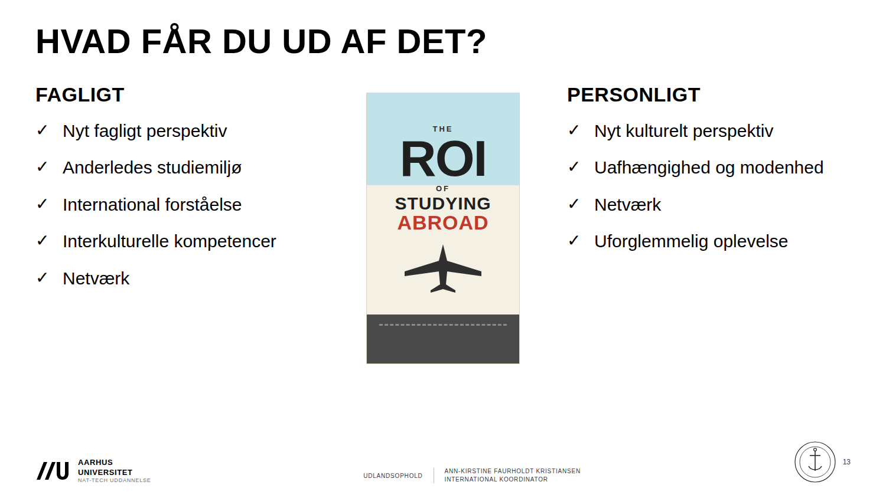Hvad får du ud af det?
Fagligt
Nyt fagligt perspektiv
Anderledes studiemiljø
International forståelse
Interkulturelle kompetencer
Netværk
THE
ROI
OF
STUDYING
ABROAD
Personligt
Nyt kulturelt perspektiv
Uafhængighed og modenhed
Netværk
Uforglemmelig oplevelse
Aarhus
Universitet
Nat-Tech Uddannelse
Udlandsophold Ann-Kirstine Faurholdt Kristiansen
International Koordinator
13